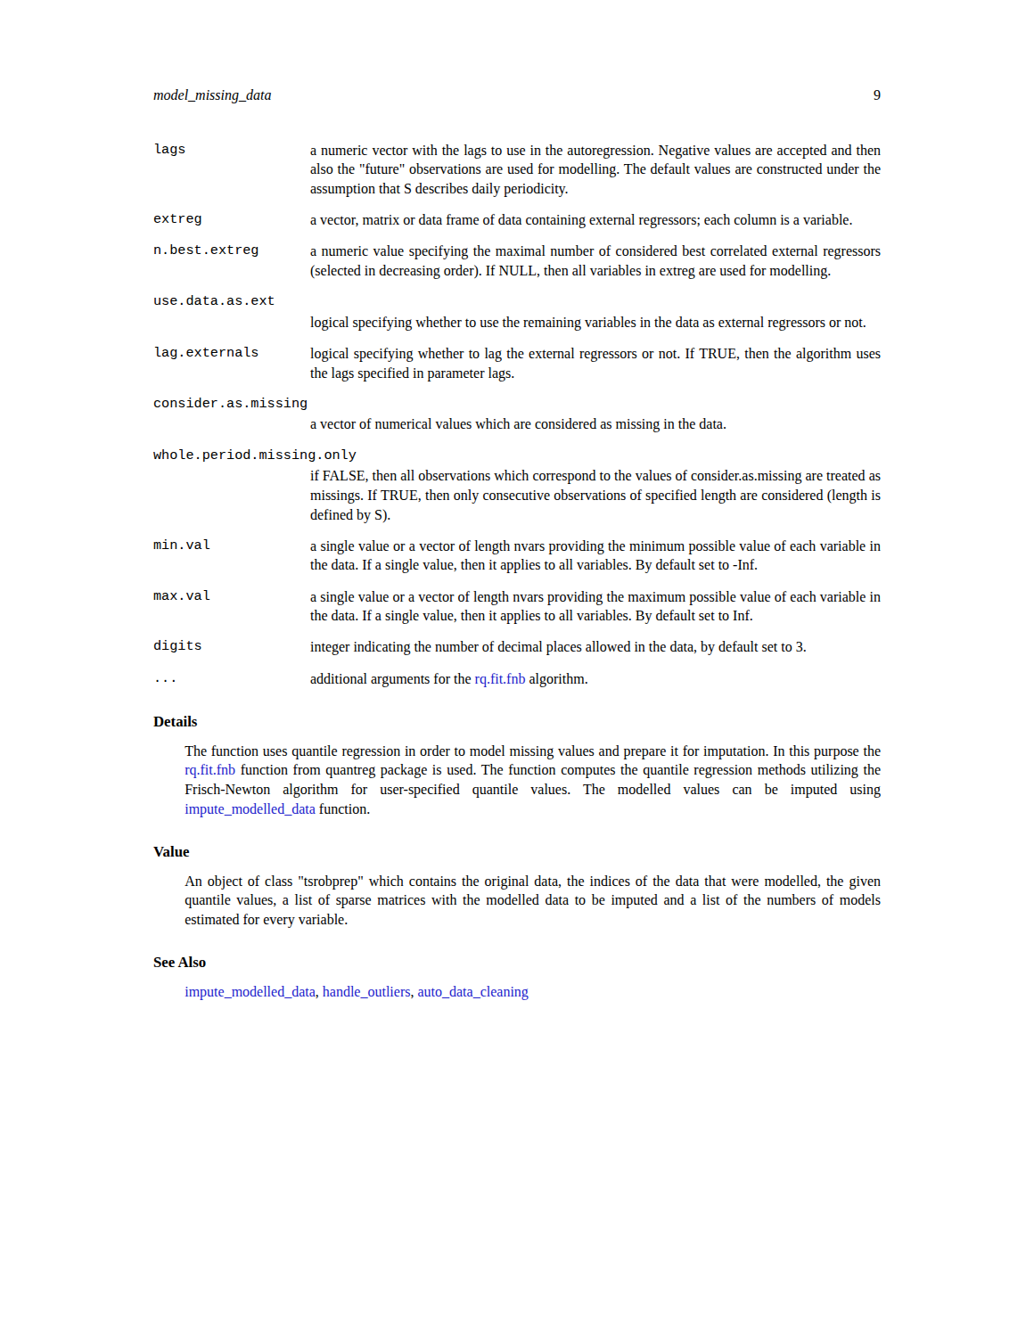model_missing_data 9
lags
a numeric vector with the lags to use in the autoregression. Negative values are accepted and then also the "future" observations are used for modelling. The default values are constructed under the assumption that S describes daily periodicity.
extreg
a vector, matrix or data frame of data containing external regressors; each column is a variable.
n.best.extreg
a numeric value specifying the maximal number of considered best correlated external regressors (selected in decreasing order). If NULL, then all variables in extreg are used for modelling.
use.data.as.ext
logical specifying whether to use the remaining variables in the data as external regressors or not.
lag.externals
logical specifying whether to lag the external regressors or not. If TRUE, then the algorithm uses the lags specified in parameter lags.
consider.as.missing
a vector of numerical values which are considered as missing in the data.
whole.period.missing.only
if FALSE, then all observations which correspond to the values of consider.as.missing are treated as missings. If TRUE, then only consecutive observations of specified length are considered (length is defined by S).
min.val
a single value or a vector of length nvars providing the minimum possible value of each variable in the data. If a single value, then it applies to all variables. By default set to -Inf.
max.val
a single value or a vector of length nvars providing the maximum possible value of each variable in the data. If a single value, then it applies to all variables. By default set to Inf.
digits
integer indicating the number of decimal places allowed in the data, by default set to 3.
...
additional arguments for the rq.fit.fnb algorithm.
Details
The function uses quantile regression in order to model missing values and prepare it for imputation. In this purpose the rq.fit.fnb function from quantreg package is used. The function computes the quantile regression methods utilizing the Frisch-Newton algorithm for user-specified quantile values. The modelled values can be imputed using impute_modelled_data function.
Value
An object of class "tsrobprep" which contains the original data, the indices of the data that were modelled, the given quantile values, a list of sparse matrices with the modelled data to be imputed and a list of the numbers of models estimated for every variable.
See Also
impute_modelled_data, handle_outliers, auto_data_cleaning